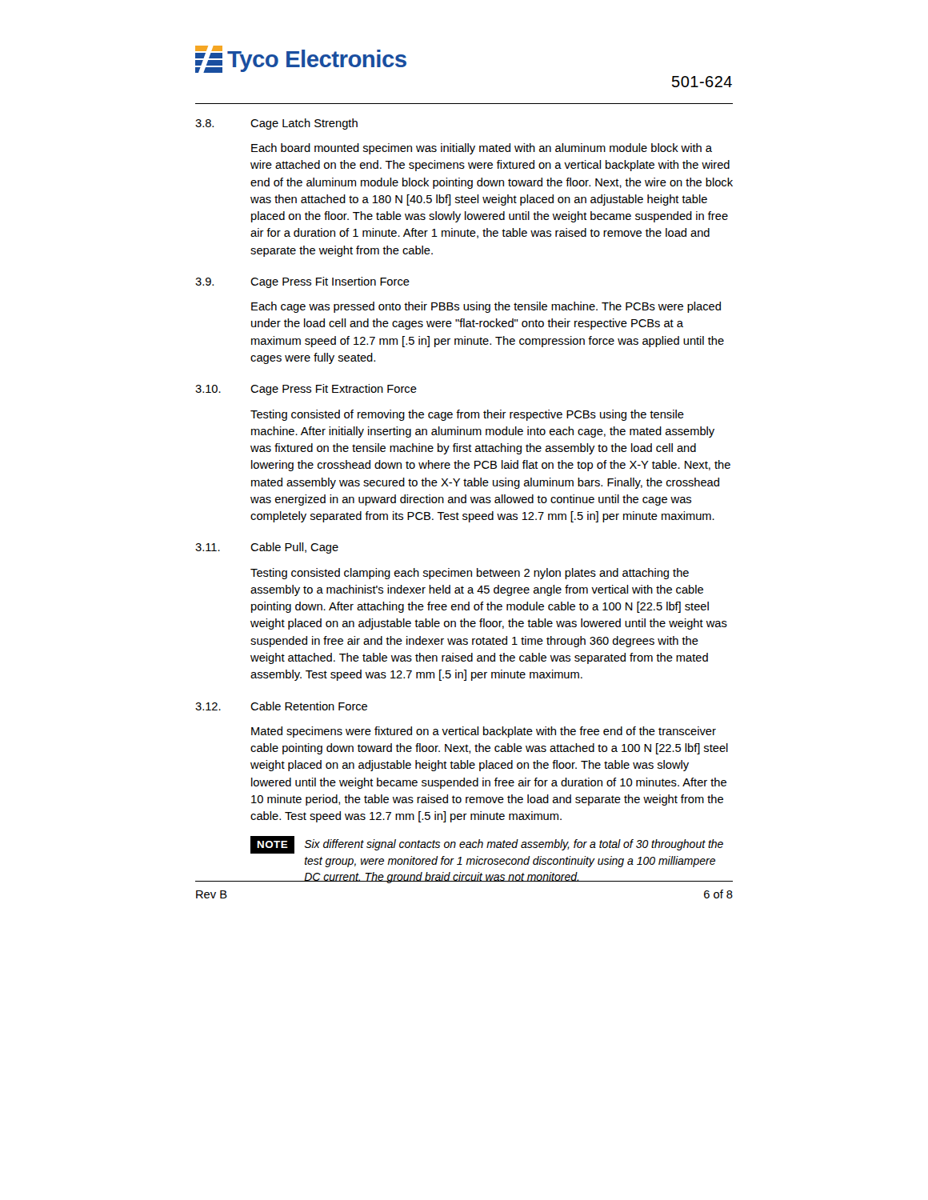Tyco Electronics
501-624
3.8. Cage Latch Strength
Each board mounted specimen was initially mated with an aluminum module block with a wire attached on the end. The specimens were fixtured on a vertical backplate with the wired end of the aluminum module block pointing down toward the floor. Next, the wire on the block was then attached to a 180 N [40.5 lbf] steel weight placed on an adjustable height table placed on the floor. The table was slowly lowered until the weight became suspended in free air for a duration of 1 minute. After 1 minute, the table was raised to remove the load and separate the weight from the cable.
3.9. Cage Press Fit Insertion Force
Each cage was pressed onto their PBBs using the tensile machine. The PCBs were placed under the load cell and the cages were "flat-rocked" onto their respective PCBs at a maximum speed of 12.7 mm [.5 in] per minute. The compression force was applied until the cages were fully seated.
3.10. Cage Press Fit Extraction Force
Testing consisted of removing the cage from their respective PCBs using the tensile machine. After initially inserting an aluminum module into each cage, the mated assembly was fixtured on the tensile machine by first attaching the assembly to the load cell and lowering the crosshead down to where the PCB laid flat on the top of the X-Y table. Next, the mated assembly was secured to the X-Y table using aluminum bars. Finally, the crosshead was energized in an upward direction and was allowed to continue until the cage was completely separated from its PCB. Test speed was 12.7 mm [.5 in] per minute maximum.
3.11. Cable Pull, Cage
Testing consisted clamping each specimen between 2 nylon plates and attaching the assembly to a machinist's indexer held at a 45 degree angle from vertical with the cable pointing down. After attaching the free end of the module cable to a 100 N [22.5 lbf] steel weight placed on an adjustable table on the floor, the table was lowered until the weight was suspended in free air and the indexer was rotated 1 time through 360 degrees with the weight attached. The table was then raised and the cable was separated from the mated assembly. Test speed was 12.7 mm [.5 in] per minute maximum.
3.12. Cable Retention Force
Mated specimens were fixtured on a vertical backplate with the free end of the transceiver cable pointing down toward the floor. Next, the cable was attached to a 100 N [22.5 lbf] steel weight placed on an adjustable height table placed on the floor. The table was slowly lowered until the weight became suspended in free air for a duration of 10 minutes. After the 10 minute period, the table was raised to remove the load and separate the weight from the cable. Test speed was 12.7 mm [.5 in] per minute maximum.
NOTE Six different signal contacts on each mated assembly, for a total of 30 throughout the test group, were monitored for 1 microsecond discontinuity using a 100 milliampere DC current. The ground braid circuit was not monitored.
Rev B 6 of 8